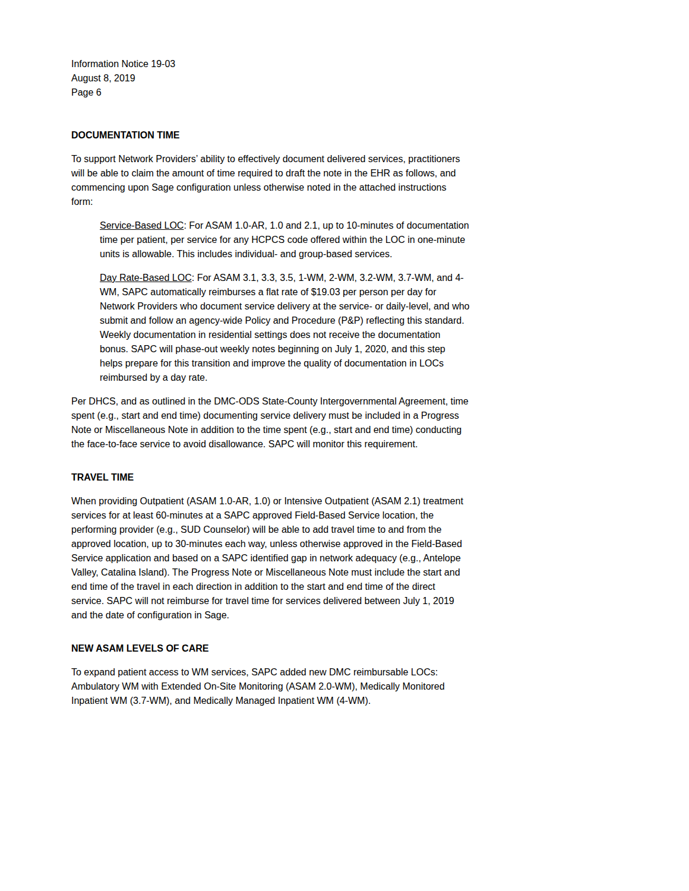Information Notice 19-03
August 8, 2019
Page 6
Documentation Time
To support Network Providers’ ability to effectively document delivered services, practitioners will be able to claim the amount of time required to draft the note in the EHR as follows, and commencing upon Sage configuration unless otherwise noted in the attached instructions form:
Service-Based LOC: For ASAM 1.0-AR, 1.0 and 2.1, up to 10-minutes of documentation time per patient, per service for any HCPCS code offered within the LOC in one-minute units is allowable. This includes individual- and group-based services.
Day Rate-Based LOC: For ASAM 3.1, 3.3, 3.5, 1-WM, 2-WM, 3.2-WM, 3.7-WM, and 4-WM, SAPC automatically reimburses a flat rate of $19.03 per person per day for Network Providers who document service delivery at the service- or daily-level, and who submit and follow an agency-wide Policy and Procedure (P&P) reflecting this standard. Weekly documentation in residential settings does not receive the documentation bonus. SAPC will phase-out weekly notes beginning on July 1, 2020, and this step helps prepare for this transition and improve the quality of documentation in LOCs reimbursed by a day rate.
Per DHCS, and as outlined in the DMC-ODS State-County Intergovernmental Agreement, time spent (e.g., start and end time) documenting service delivery must be included in a Progress Note or Miscellaneous Note in addition to the time spent (e.g., start and end time) conducting the face-to-face service to avoid disallowance. SAPC will monitor this requirement.
Travel Time
When providing Outpatient (ASAM 1.0-AR, 1.0) or Intensive Outpatient (ASAM 2.1) treatment services for at least 60-minutes at a SAPC approved Field-Based Service location, the performing provider (e.g., SUD Counselor) will be able to add travel time to and from the approved location, up to 30-minutes each way, unless otherwise approved in the Field-Based Service application and based on a SAPC identified gap in network adequacy (e.g., Antelope Valley, Catalina Island). The Progress Note or Miscellaneous Note must include the start and end time of the travel in each direction in addition to the start and end time of the direct service. SAPC will not reimburse for travel time for services delivered between July 1, 2019 and the date of configuration in Sage.
New ASAM Levels of Care
To expand patient access to WM services, SAPC added new DMC reimbursable LOCs: Ambulatory WM with Extended On-Site Monitoring (ASAM 2.0-WM), Medically Monitored Inpatient WM (3.7-WM), and Medically Managed Inpatient WM (4-WM).